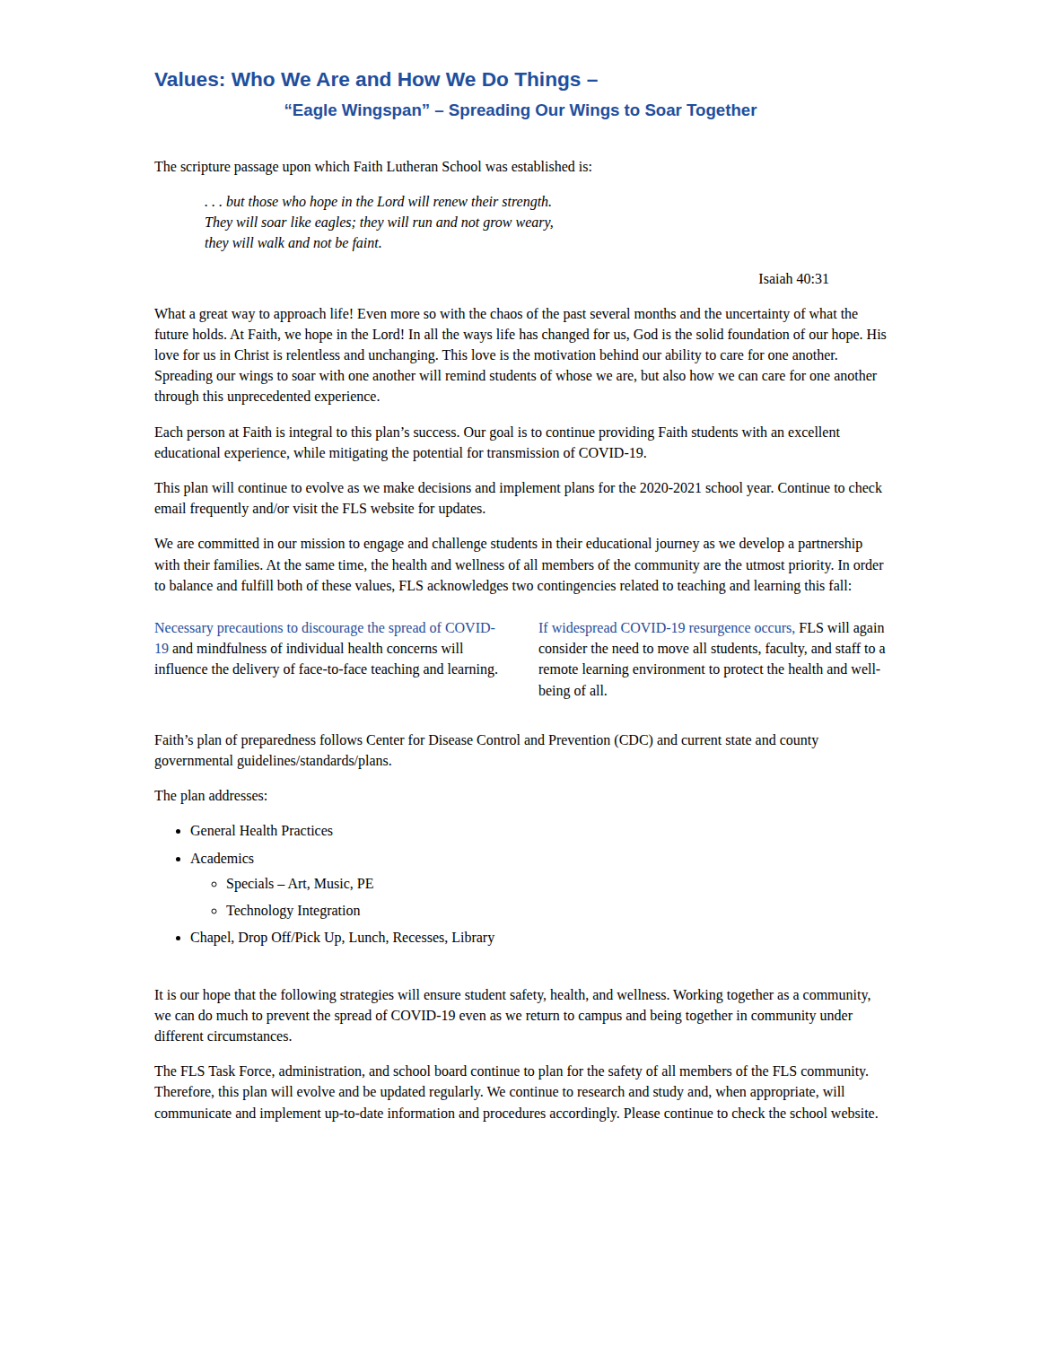Values: Who We Are and How We Do Things –
“Eagle Wingspan” – Spreading Our Wings to Soar Together
The scripture passage upon which Faith Lutheran School was established is:
. . . but those who hope in the Lord will renew their strength.
They will soar like eagles; they will run and not grow weary,
they will walk and not be faint.
Isaiah 40:31
What a great way to approach life! Even more so with the chaos of the past several months and the uncertainty of what the future holds. At Faith, we hope in the Lord! In all the ways life has changed for us, God is the solid foundation of our hope. His love for us in Christ is relentless and unchanging. This love is the motivation behind our ability to care for one another. Spreading our wings to soar with one another will remind students of whose we are, but also how we can care for one another through this unprecedented experience.
Each person at Faith is integral to this plan’s success. Our goal is to continue providing Faith students with an excellent educational experience, while mitigating the potential for transmission of COVID-19.
This plan will continue to evolve as we make decisions and implement plans for the 2020-2021 school year. Continue to check email frequently and/or visit the FLS website for updates.
We are committed in our mission to engage and challenge students in their educational journey as we develop a partnership with their families. At the same time, the health and wellness of all members of the community are the utmost priority. In order to balance and fulfill both of these values, FLS acknowledges two contingencies related to teaching and learning this fall:
Necessary precautions to discourage the spread of COVID-19 and mindfulness of individual health concerns will influence the delivery of face-to-face teaching and learning.
If widespread COVID-19 resurgence occurs, FLS will again consider the need to move all students, faculty, and staff to a remote learning environment to protect the health and well-being of all.
Faith’s plan of preparedness follows Center for Disease Control and Prevention (CDC) and current state and county governmental guidelines/standards/plans.
The plan addresses:
General Health Practices
Academics
Specials – Art, Music, PE
Technology Integration
Chapel, Drop Off/Pick Up, Lunch, Recesses, Library
It is our hope that the following strategies will ensure student safety, health, and wellness. Working together as a community, we can do much to prevent the spread of COVID-19 even as we return to campus and being together in community under different circumstances.
The FLS Task Force, administration, and school board continue to plan for the safety of all members of the FLS community. Therefore, this plan will evolve and be updated regularly. We continue to research and study and, when appropriate, will communicate and implement up-to-date information and procedures accordingly. Please continue to check the school website.